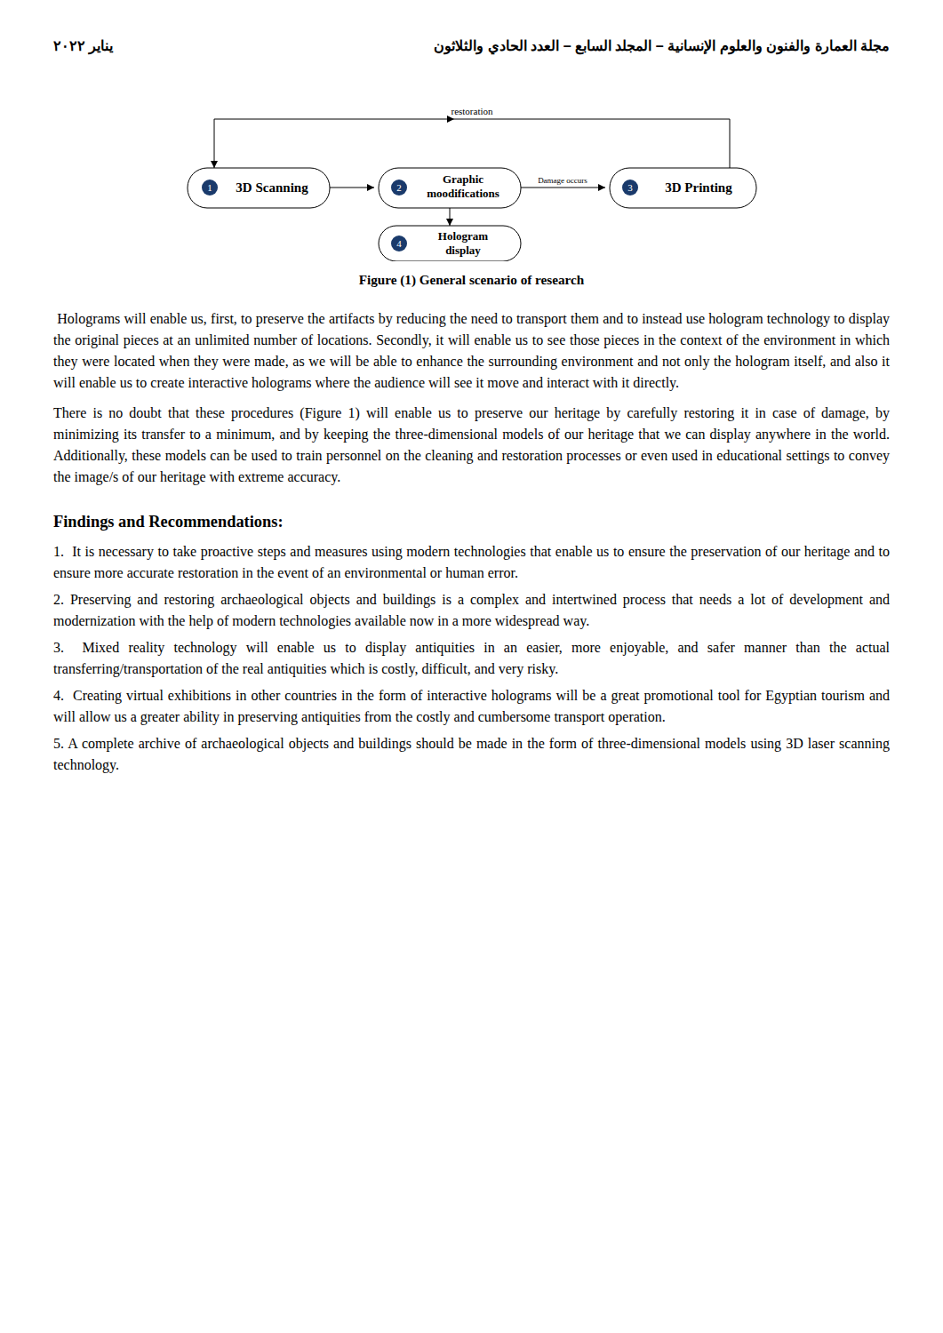مجلة العمارة والفنون والعلوم الإنسانية – المجلد السابع – العدد الحادي والثلاثون يناير ٢٠٢٢
restoration 1 3D Scanning 2 Graphic moodifications Damage occurs 3 3D Printing 4 Hologram display
Figure (1) General scenario of research
Holograms will enable us, first, to preserve the artifacts by reducing the need to transport them and to instead use hologram technology to display the original pieces at an unlimited number of locations. Secondly, it will enable us to see those pieces in the context of the environment in which they were located when they were made, as we will be able to enhance the surrounding environment and not only the hologram itself, and also it will enable us to create interactive holograms where the audience will see it move and interact with it directly.
There is no doubt that these procedures (Figure 1) will enable us to preserve our heritage by carefully restoring it in case of damage, by minimizing its transfer to a minimum, and by keeping the three-dimensional models of our heritage that we can display anywhere in the world. Additionally, these models can be used to train personnel on the cleaning and restoration processes or even used in educational settings to convey the image/s of our heritage with extreme accuracy.
Findings and Recommendations:
1. It is necessary to take proactive steps and measures using modern technologies that enable us to ensure the preservation of our heritage and to ensure more accurate restoration in the event of an environmental or human error.
2. Preserving and restoring archaeological objects and buildings is a complex and intertwined process that needs a lot of development and modernization with the help of modern technologies available now in a more widespread way.
3. Mixed reality technology will enable us to display antiquities in an easier, more enjoyable, and safer manner than the actual transferring/transportation of the real antiquities which is costly, difficult, and very risky.
4. Creating virtual exhibitions in other countries in the form of interactive holograms will be a great promotional tool for Egyptian tourism and will allow us a greater ability in preserving antiquities from the costly and cumbersome transport operation.
5. A complete archive of archaeological objects and buildings should be made in the form of three-dimensional models using 3D laser scanning technology.